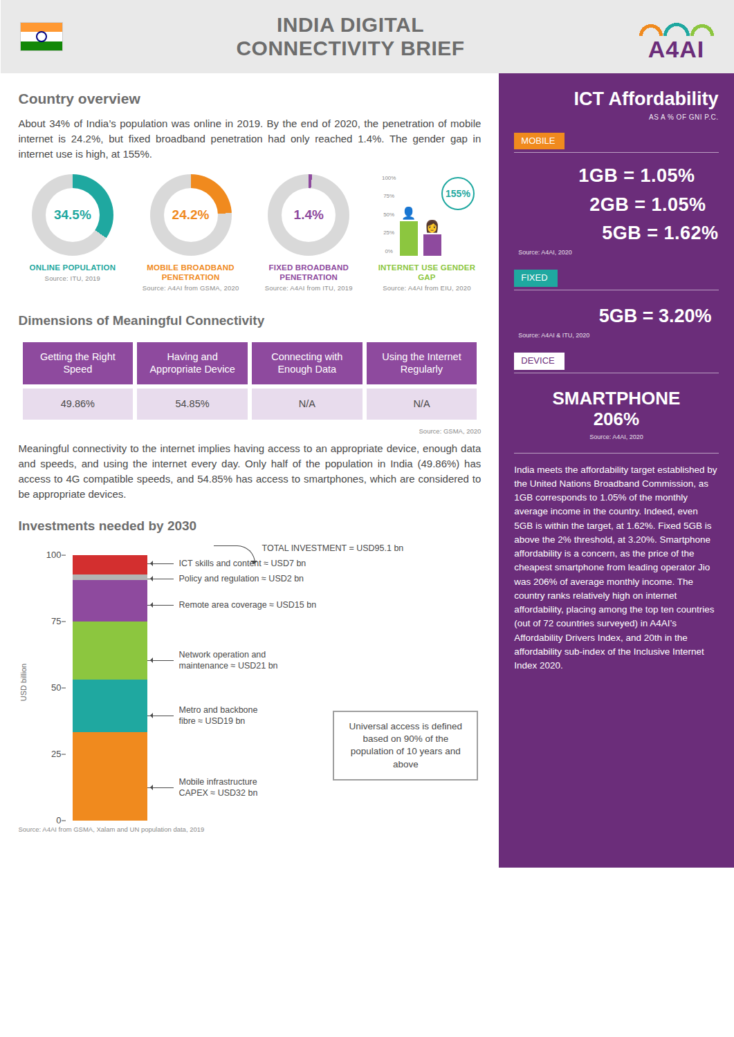INDIA DIGITAL
CONNECTIVITY BRIEF
A4AI
Country overview
About 34% of India’s population was online in 2019. By the end of 2020, the penetration of mobile internet is 24.2%, but fixed broadband penetration had only reached 1.4%. The gender gap in internet use is high, at 155%.
34.5%
ONLINE POPULATION Source: ITU, 2019
24.2%
MOBILE BROADBAND PENETRATION Source: A4AI from GSMA, 2020
1.4%
FIXED BROADBAND PENETRATION Source: A4AI from ITU, 2019
100% 75% 50% 25% 0%
👤
👩
155%
INTERNET USE GENDER GAP Source: A4AI from EIU, 2020
Dimensions of Meaningful Connectivity
| Getting the Right Speed | Having and Appropriate Device | Connecting with Enough Data | Using the Internet Regularly |
| --- | --- | --- | --- |
| 49.86% | 54.85% | N/A | N/A |
Source: GSMA, 2020
Meaningful connectivity to the internet implies having access to an appropriate device, enough data and speeds, and using the internet every day. Only half of the population in India (49.86%) has access to 4G compatible speeds, and 54.85% has access to smartphones, which are considered to be appropriate devices.
Investments needed by 2030
USD billion
100
75
50
25
0
TOTAL INVESTMENT = USD95.1 bn
ICT skills and content ≈ USD7 bn
Policy and regulation ≈ USD2 bn
Remote area coverage ≈ USD15 bn
Network operation and
maintenance ≈ USD21 bn
Metro and backbone
fibre ≈ USD19 bn
Mobile infrastructure
CAPEX ≈ USD32 bn
Universal access is defined based on 90% of the population of 10 years and above
Source: A4AI from GSMA, Xalam and UN population data, 2019
ICT Affordability
AS A % OF GNI P.C.
MOBILE
1GB = 1.05%
2GB = 1.05%
5GB = 1.62%
Source: A4AI, 2020
FIXED
5GB = 3.20%
Source: A4AI & ITU, 2020
DEVICE
SMARTPHONE
206%
Source: A4AI, 2020
India meets the affordability target established by the United Nations Broadband Commission, as 1GB corresponds to 1.05% of the monthly average income in the country. Indeed, even 5GB is within the target, at 1.62%. Fixed 5GB is above the 2% threshold, at 3.20%. Smartphone affordability is a concern, as the price of the cheapest smartphone from leading operator Jio was 206% of average monthly income. The country ranks relatively high on internet affordability, placing among the top ten countries (out of 72 countries surveyed) in A4AI’s Affordability Drivers Index, and 20th in the affordability sub-index of the Inclusive Internet Index 2020.